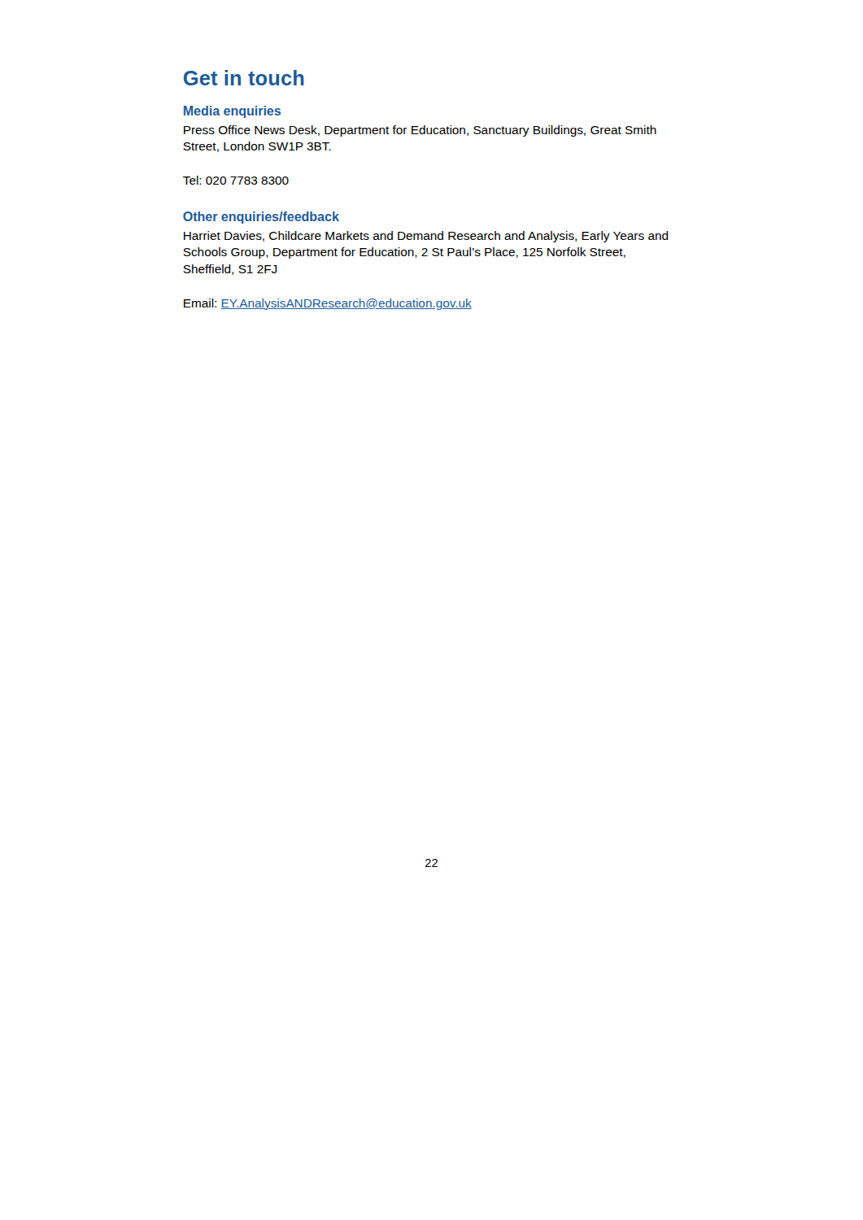Get in touch
Media enquiries
Press Office News Desk, Department for Education, Sanctuary Buildings, Great Smith Street, London SW1P 3BT.
Tel: 020 7783 8300
Other enquiries/feedback
Harriet Davies, Childcare Markets and Demand Research and Analysis, Early Years and Schools Group, Department for Education, 2 St Paul’s Place, 125 Norfolk Street, Sheffield, S1 2FJ
Email: EY.AnalysisANDResearch@education.gov.uk
22